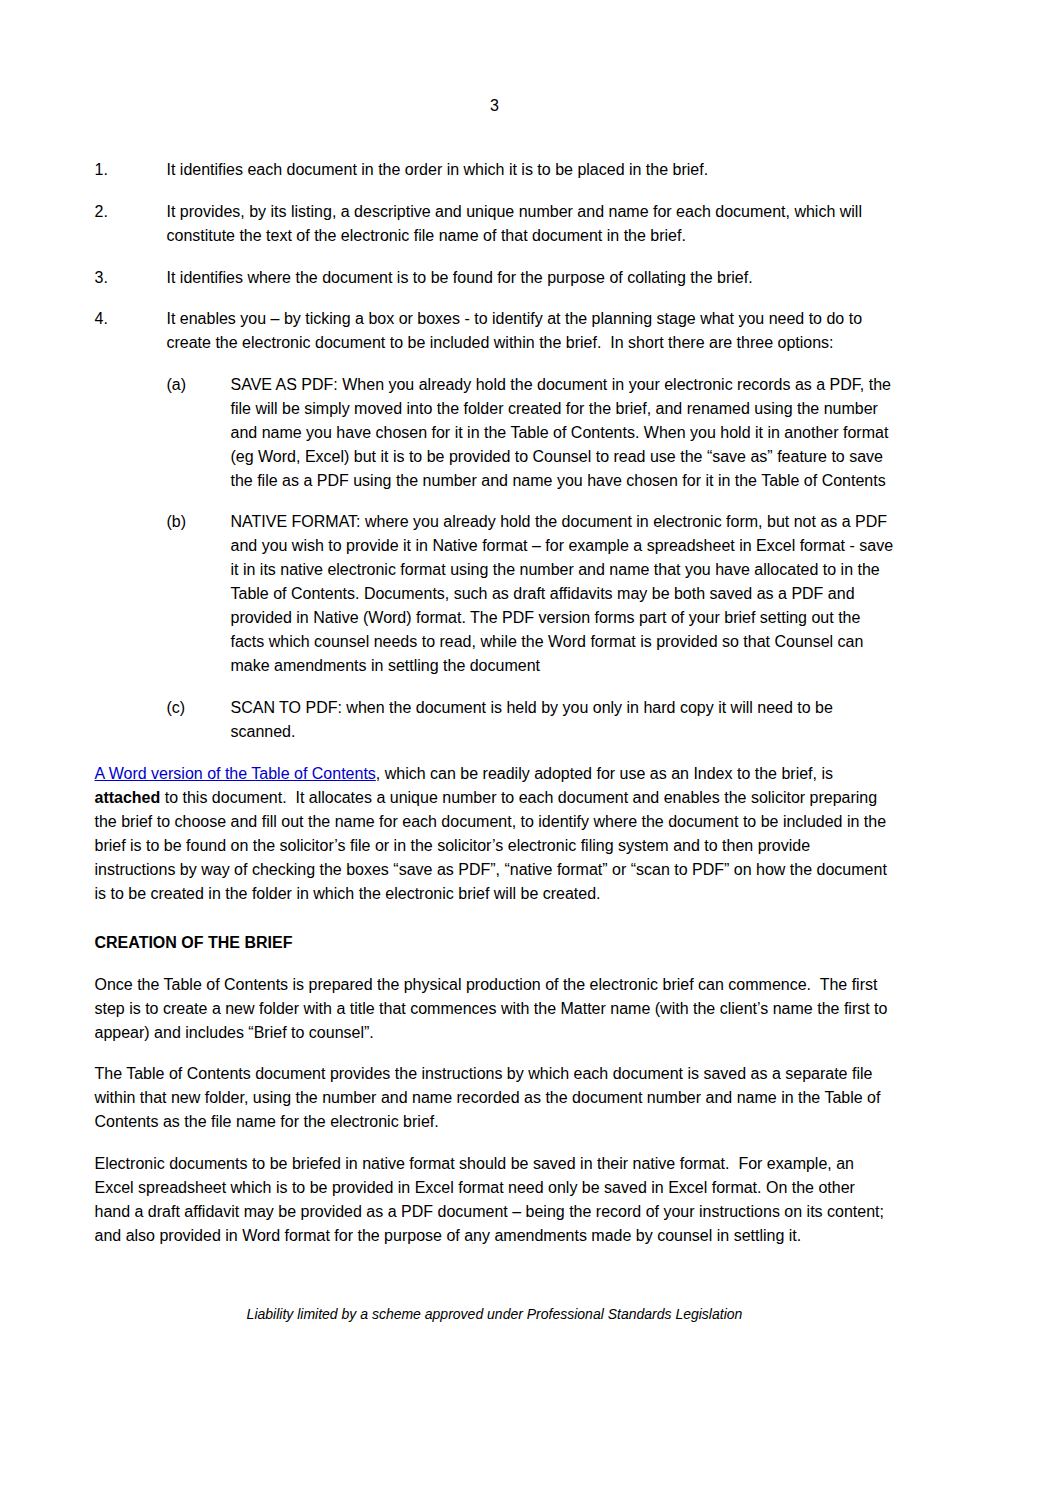3
It identifies each document in the order in which it is to be placed in the brief.
It provides, by its listing, a descriptive and unique number and name for each document, which will constitute the text of the electronic file name of that document in the brief.
It identifies where the document is to be found for the purpose of collating the brief.
It enables you – by ticking a box or boxes - to identify at the planning stage what you need to do to create the electronic document to be included within the brief. In short there are three options:
SAVE AS PDF: When you already hold the document in your electronic records as a PDF, the file will be simply moved into the folder created for the brief, and renamed using the number and name you have chosen for it in the Table of Contents. When you hold it in another format (eg Word, Excel) but it is to be provided to Counsel to read use the “save as” feature to save the file as a PDF using the number and name you have chosen for it in the Table of Contents
NATIVE FORMAT: where you already hold the document in electronic form, but not as a PDF and you wish to provide it in Native format – for example a spreadsheet in Excel format - save it in its native electronic format using the number and name that you have allocated to in the Table of Contents. Documents, such as draft affidavits may be both saved as a PDF and provided in Native (Word) format. The PDF version forms part of your brief setting out the facts which counsel needs to read, while the Word format is provided so that Counsel can make amendments in settling the document
SCAN TO PDF: when the document is held by you only in hard copy it will need to be scanned.
A Word version of the Table of Contents, which can be readily adopted for use as an Index to the brief, is attached to this document. It allocates a unique number to each document and enables the solicitor preparing the brief to choose and fill out the name for each document, to identify where the document to be included in the brief is to be found on the solicitor’s file or in the solicitor’s electronic filing system and to then provide instructions by way of checking the boxes “save as PDF”, “native format” or “scan to PDF” on how the document is to be created in the folder in which the electronic brief will be created.
Creation of the brief
Once the Table of Contents is prepared the physical production of the electronic brief can commence. The first step is to create a new folder with a title that commences with the Matter name (with the client’s name the first to appear) and includes “Brief to counsel”.
The Table of Contents document provides the instructions by which each document is saved as a separate file within that new folder, using the number and name recorded as the document number and name in the Table of Contents as the file name for the electronic brief.
Electronic documents to be briefed in native format should be saved in their native format. For example, an Excel spreadsheet which is to be provided in Excel format need only be saved in Excel format. On the other hand a draft affidavit may be provided as a PDF document – being the record of your instructions on its content; and also provided in Word format for the purpose of any amendments made by counsel in settling it.
Liability limited by a scheme approved under Professional Standards Legislation